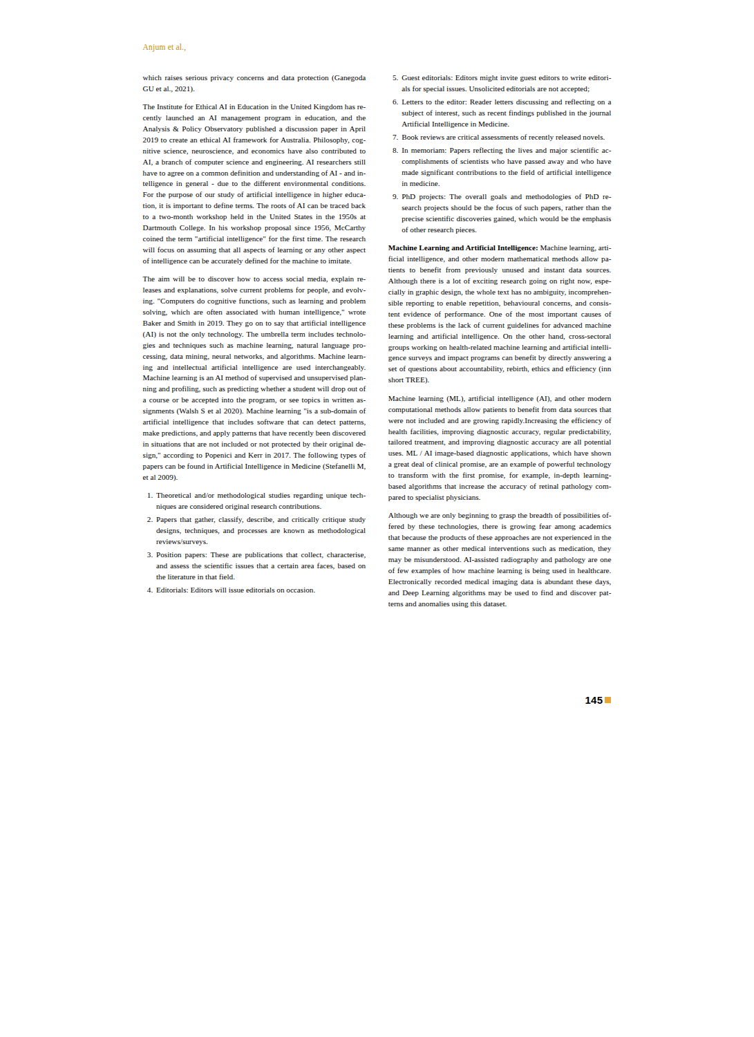Anjum et al.,
which raises serious privacy concerns and data protection (Ganegoda GU et al., 2021).
The Institute for Ethical AI in Education in the United Kingdom has recently launched an AI management program in education, and the Analysis & Policy Observatory published a discussion paper in April 2019 to create an ethical AI framework for Australia. Philosophy, cognitive science, neuroscience, and economics have also contributed to AI, a branch of computer science and engineering. AI researchers still have to agree on a common definition and understanding of AI - and intelligence in general - due to the different environmental conditions. For the purpose of our study of artificial intelligence in higher education, it is important to define terms. The roots of AI can be traced back to a two-month workshop held in the United States in the 1950s at Dartmouth College. In his workshop proposal since 1956, McCarthy coined the term "artificial intelligence" for the first time. The research will focus on assuming that all aspects of learning or any other aspect of intelligence can be accurately defined for the machine to imitate.
The aim will be to discover how to access social media, explain releases and explanations, solve current problems for people, and evolving. "Computers do cognitive functions, such as learning and problem solving, which are often associated with human intelligence," wrote Baker and Smith in 2019. They go on to say that artificial intelligence (AI) is not the only technology. The umbrella term includes technologies and techniques such as machine learning, natural language processing, data mining, neural networks, and algorithms. Machine learning and intellectual artificial intelligence are used interchangeably. Machine learning is an AI method of supervised and unsupervised planning and profiling, such as predicting whether a student will drop out of a course or be accepted into the program, or see topics in written assignments (Walsh S et al 2020). Machine learning "is a sub-domain of artificial intelligence that includes software that can detect patterns, make predictions, and apply patterns that have recently been discovered in situations that are not included or not protected by their original design," according to Popenici and Kerr in 2017. The following types of papers can be found in Artificial Intelligence in Medicine (Stefanelli M, et al 2009).
Theoretical and/or methodological studies regarding unique techniques are considered original research contributions.
Papers that gather, classify, describe, and critically critique study designs, techniques, and processes are known as methodological reviews/surveys.
Position papers: These are publications that collect, characterise, and assess the scientific issues that a certain area faces, based on the literature in that field.
Editorials: Editors will issue editorials on occasion.
Guest editorials: Editors might invite guest editors to write editorials for special issues. Unsolicited editorials are not accepted;
Letters to the editor: Reader letters discussing and reflecting on a subject of interest, such as recent findings published in the journal Artificial Intelligence in Medicine.
Book reviews are critical assessments of recently released novels.
In memoriam: Papers reflecting the lives and major scientific accomplishments of scientists who have passed away and who have made significant contributions to the field of artificial intelligence in medicine.
PhD projects: The overall goals and methodologies of PhD research projects should be the focus of such papers, rather than the precise scientific discoveries gained, which would be the emphasis of other research pieces.
Machine Learning and Artificial Intelligence: Machine learning, artificial intelligence, and other modern mathematical methods allow patients to benefit from previously unused and instant data sources. Although there is a lot of exciting research going on right now, especially in graphic design, the whole text has no ambiguity, incomprehensible reporting to enable repetition, behavioural concerns, and consistent evidence of performance. One of the most important causes of these problems is the lack of current guidelines for advanced machine learning and artificial intelligence. On the other hand, cross-sectoral groups working on health-related machine learning and artificial intelligence surveys and impact programs can benefit by directly answering a set of questions about accountability, rebirth, ethics and efficiency (inn short TREE).
Machine learning (ML), artificial intelligence (AI), and other modern computational methods allow patients to benefit from data sources that were not included and are growing rapidly.Increasing the efficiency of health facilities, improving diagnostic accuracy, regular predictability, tailored treatment, and improving diagnostic accuracy are all potential uses. ML / AI image-based diagnostic applications, which have shown a great deal of clinical promise, are an example of powerful technology to transform with the first promise, for example, in-depth learning-based algorithms that increase the accuracy of retinal pathology compared to specialist physicians.
Although we are only beginning to grasp the breadth of possibilities offered by these technologies, there is growing fear among academics that because the products of these approaches are not experienced in the same manner as other medical interventions such as medication, they may be misunderstood. AI-assisted radiography and pathology are one of few examples of how machine learning is being used in healthcare. Electronically recorded medical imaging data is abundant these days, and Deep Learning algorithms may be used to find and discover patterns and anomalies using this dataset.
145